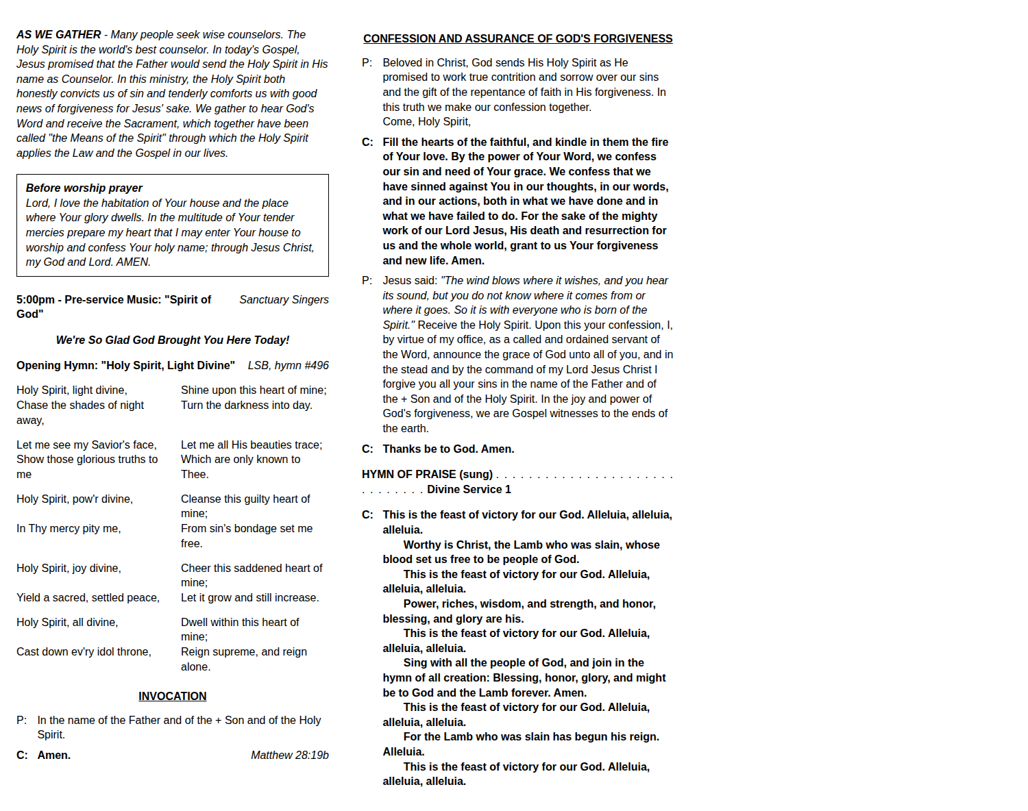AS WE GATHER - Many people seek wise counselors. The Holy Spirit is the world's best counselor. In today's Gospel, Jesus promised that the Father would send the Holy Spirit in His name as Counselor. In this ministry, the Holy Spirit both honestly convicts us of sin and tenderly comforts us with good news of forgiveness for Jesus' sake. We gather to hear God's Word and receive the Sacrament, which together have been called "the Means of the Spirit" through which the Holy Spirit applies the Law and the Gospel in our lives.
Before worship prayer
Lord, I love the habitation of Your house and the place where Your glory dwells. In the multitude of Your tender mercies prepare my heart that I may enter Your house to worship and confess Your holy name; through Jesus Christ, my God and Lord. AMEN.
5:00pm - Pre-service Music: "Spirit of God" Sanctuary Singers
We're So Glad God Brought You Here Today!
Opening Hymn: "Holy Spirit, Light Divine" LSB, hymn #496
Holy Spirit, light divine, Shine upon this heart of mine;
Chase the shades of night away, Turn the darkness into day.
Let me see my Savior's face, Let me all His beauties trace;
Show those glorious truths to me Which are only known to Thee.
Holy Spirit, pow'r divine, Cleanse this guilty heart of mine;
In Thy mercy pity me, From sin's bondage set me free.
Holy Spirit, joy divine, Cheer this saddened heart of mine;
Yield a sacred, settled peace, Let it grow and still increase.
Holy Spirit, all divine, Dwell within this heart of mine;
Cast down ev'ry idol throne, Reign supreme, and reign alone.
INVOCATION
P: In the name of the Father and of the + Son and of the Holy Spirit.
C: Amen. Matthew 28:19b
CONFESSION AND ASSURANCE OF GOD'S FORGIVENESS
P: Beloved in Christ, God sends His Holy Spirit as He promised to work true contrition and sorrow over our sins and the gift of the repentance of faith in His forgiveness. In this truth we make our confession together.
Come, Holy Spirit,
C: Fill the hearts of the faithful, and kindle in them the fire of Your love. By the power of Your Word, we confess our sin and need of Your grace. We confess that we have sinned against You in our thoughts, in our words, and in our actions, both in what we have done and in what we have failed to do. For the sake of the mighty work of our Lord Jesus, His death and resurrection for us and the whole world, grant to us Your forgiveness and new life. Amen.
P: Jesus said: "The wind blows where it wishes, and you hear its sound, but you do not know where it comes from or where it goes. So it is with everyone who is born of the Spirit." Receive the Holy Spirit. Upon this your confession, I, by virtue of my office, as a called and ordained servant of the Word, announce the grace of God unto all of you, and in the stead and by the command of my Lord Jesus Christ I forgive you all your sins in the name of the Father and of the + Son and of the Holy Spirit. In the joy and power of God's forgiveness, we are Gospel witnesses to the ends of the earth.
C: Thanks be to God. Amen.
HYMN OF PRAISE (sung) . . . . . . . . . . . . . . . . . . . . . . . . . . . . . . Divine Service 1
C: This is the feast of victory for our God. Alleluia, alleluia, alleluia.
Worthy is Christ, the Lamb who was slain, whose blood set us free to be people of God.
This is the feast of victory for our God. Alleluia, alleluia, alleluia.
Power, riches, wisdom, and strength, and honor, blessing, and glory are his.
This is the feast of victory for our God. Alleluia, alleluia, alleluia.
Sing with all the people of God, and join in the hymn of all creation: Blessing, honor, glory, and might be to God and the Lamb forever. Amen.
This is the feast of victory for our God. Alleluia, alleluia, alleluia.
For the Lamb who was slain has begun his reign. Alleluia.
This is the feast of victory for our God. Alleluia, alleluia, alleluia.